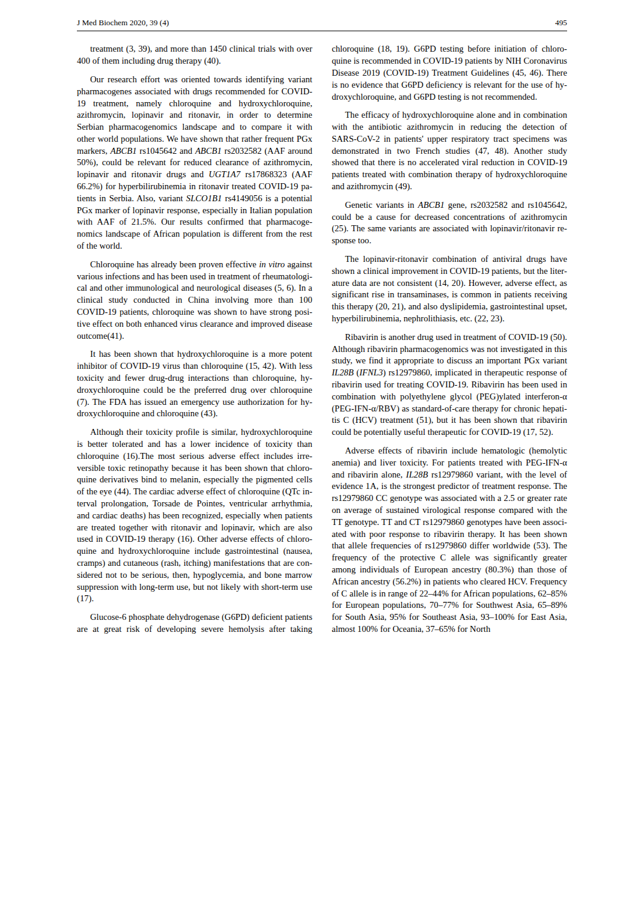J Med Biochem 2020, 39 (4) 495
treatment (3, 39), and more than 1450 clinical trials with over 400 of them including drug therapy (40).
Our research effort was oriented towards identifying variant pharmacogenes associated with drugs recommended for COVID-19 treatment, namely chloroquine and hydroxychloroquine, azithromycin, lopinavir and ritonavir, in order to determine Serbian pharmacogenomics landscape and to compare it with other world populations. We have shown that rather frequent PGx markers, ABCB1 rs1045642 and ABCB1 rs2032582 (AAF around 50%), could be relevant for reduced clearance of azithromycin, lopinavir and ritonavir drugs and UGT1A7 rs17868323 (AAF 66.2%) for hyperbilirubinemia in ritonavir treated COVID-19 patients in Serbia. Also, variant SLCO1B1 rs4149056 is a potential PGx marker of lopinavir response, especially in Italian population with AAF of 21.5%. Our results confirmed that pharmacogenomics landscape of African population is different from the rest of the world.
Chloroquine has already been proven effective in vitro against various infections and has been used in treatment of rheumatological and other immunological and neurological diseases (5, 6). In a clinical study conducted in China involving more than 100 COVID-19 patients, chloroquine was shown to have strong positive effect on both enhanced virus clearance and improved disease outcome(41).
It has been shown that hydroxychloroquine is a more potent inhibitor of COVID-19 virus than chloroquine (15, 42). With less toxicity and fewer drug-drug interactions than chloroquine, hydroxychloroquine could be the preferred drug over chloroquine (7). The FDA has issued an emergency use authorization for hydroxychloroquine and chloroquine (43).
Although their toxicity profile is similar, hydroxychloroquine is better tolerated and has a lower incidence of toxicity than chloroquine (16).The most serious adverse effect includes irreversible toxic retinopathy because it has been shown that chloroquine derivatives bind to melanin, especially the pigmented cells of the eye (44). The cardiac adverse effect of chloroquine (QTc interval prolongation, Torsade de Pointes, ventricular arrhythmia, and cardiac deaths) has been recognized, especially when patients are treated together with ritonavir and lopinavir, which are also used in COVID-19 therapy (16). Other adverse effects of chloroquine and hydroxychloroquine include gastrointestinal (nausea, cramps) and cutaneous (rash, itching) manifestations that are considered not to be serious, then, hypoglycemia, and bone marrow suppression with long-term use, but not likely with short-term use (17).
Glucose-6 phosphate dehydrogenase (G6PD) deficient patients are at great risk of developing severe hemolysis after taking chloroquine (18, 19). G6PD testing before initiation of chloroquine is recommended in COVID-19 patients by NIH Coronavirus Disease 2019 (COVID-19) Treatment Guidelines (45, 46). There is no evidence that G6PD deficiency is relevant for the use of hydroxychloroquine, and G6PD testing is not recommended.
The efficacy of hydroxychloroquine alone and in combination with the antibiotic azithromycin in reducing the detection of SARS-CoV-2 in patients' upper respiratory tract specimens was demonstrated in two French studies (47, 48). Another study showed that there is no accelerated viral reduction in COVID-19 patients treated with combination therapy of hydroxychloroquine and azithromycin (49).
Genetic variants in ABCB1 gene, rs2032582 and rs1045642, could be a cause for decreased concentrations of azithromycin (25). The same variants are associated with lopinavir/ritonavir response too.
The lopinavir-ritonavir combination of antiviral drugs have shown a clinical improvement in COVID-19 patients, but the literature data are not consistent (14, 20). However, adverse effect, as significant rise in transaminases, is common in patients receiving this therapy (20, 21), and also dyslipidemia, gastrointestinal upset, hyperbilirubinemia, nephrolithiasis, etc. (22, 23).
Ribavirin is another drug used in treatment of COVID-19 (50). Although ribavirin pharmacogenomics was not investigated in this study, we find it appropriate to discuss an important PGx variant IL28B (IFNL3) rs12979860, implicated in therapeutic response of ribavirin used for treating COVID-19. Ribavirin has been used in combination with polyethylene glycol (PEG)ylated interferon-α (PEG-IFN-α/RBV) as standard-of-care therapy for chronic hepatitis C (HCV) treatment (51), but it has been shown that ribavirin could be potentially useful therapeutic for COVID-19 (17, 52).
Adverse effects of ribavirin include hematologic (hemolytic anemia) and liver toxicity. For patients treated with PEG-IFN-α and ribavirin alone, IL28B rs12979860 variant, with the level of evidence 1A, is the strongest predictor of treatment response. The rs12979860 CC genotype was associated with a 2.5 or greater rate on average of sustained virological response compared with the TT genotype. TT and CT rs12979860 genotypes have been associated with poor response to ribavirin therapy. It has been shown that allele frequencies of rs12979860 differ worldwide (53). The frequency of the protective C allele was significantly greater among individuals of European ancestry (80.3%) than those of African ancestry (56.2%) in patients who cleared HCV. Frequency of C allele is in range of 22–44% for African populations, 62–85% for European populations, 70–77% for Southwest Asia, 65–89% for South Asia, 95% for Southeast Asia, 93–100% for East Asia, almost 100% for Oceania, 37–65% for North